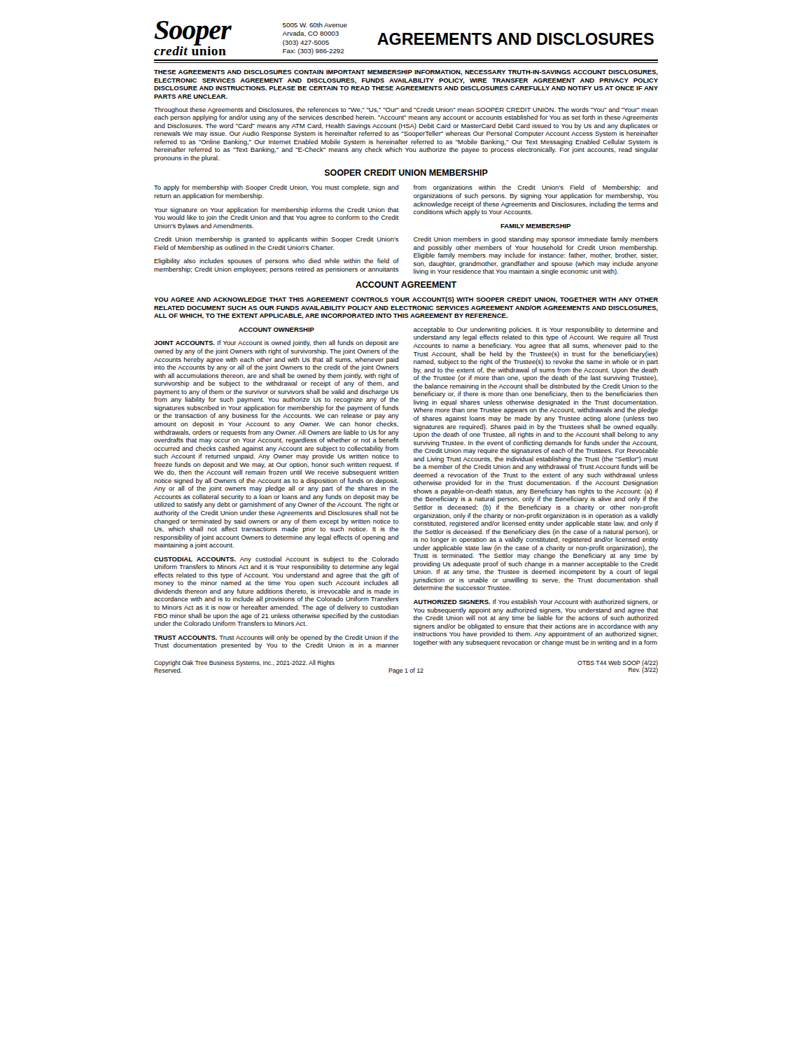Sooper
credit union
5005 W. 60th Avenue
Arvada, CO 80003
(303) 427-5005
Fax: (303) 986-2292
AGREEMENTS AND DISCLOSURES
THESE AGREEMENTS AND DISCLOSURES CONTAIN IMPORTANT MEMBERSHIP INFORMATION, NECESSARY TRUTH-IN-SAVINGS ACCOUNT DISCLOSURES, ELECTRONIC SERVICES AGREEMENT AND DISCLOSURES, FUNDS AVAILABILITY POLICY, WIRE TRANSFER AGREEMENT AND PRIVACY POLICY DISCLOSURE AND INSTRUCTIONS. PLEASE BE CERTAIN TO READ THESE AGREEMENTS AND DISCLOSURES CAREFULLY AND NOTIFY US AT ONCE IF ANY PARTS ARE UNCLEAR.
Throughout these Agreements and Disclosures, the references to "We," "Us," "Our" and "Credit Union" mean SOOPER CREDIT UNION. The words "You" and "Your" mean each person applying for and/or using any of the services described herein. "Account" means any account or accounts established for You as set forth in these Agreements and Disclosures. The word "Card" means any ATM Card, Health Savings Account (HSA) Debit Card or MasterCard Debit Card issued to You by Us and any duplicates or renewals We may issue. Our Audio Response System is hereinafter referred to as "SooperTeller" whereas Our Personal Computer Account Access System is hereinafter referred to as "Online Banking," Our Internet Enabled Mobile System is hereinafter referred to as "Mobile Banking," Our Text Messaging Enabled Cellular System is hereinafter referred to as "Text Banking," and "E-Check" means any check which You authorize the payee to process electronically. For joint accounts, read singular pronouns in the plural.
SOOPER CREDIT UNION MEMBERSHIP
To apply for membership with Sooper Credit Union, You must complete, sign and return an application for membership.
Your signature on Your application for membership informs the Credit Union that You would like to join the Credit Union and that You agree to conform to the Credit Union's Bylaws and Amendments.
Credit Union membership is granted to applicants within Sooper Credit Union's Field of Membership as outlined in the Credit Union's Charter.
Eligibility also includes spouses of persons who died while within the field of membership; Credit Union employees; persons retired as pensioners or annuitants from organizations within the Credit Union's Field of Membership; and organizations of such persons. By signing Your application for membership, You acknowledge receipt of these Agreements and Disclosures, including the terms and conditions which apply to Your Accounts.
FAMILY MEMBERSHIP
Credit Union members in good standing may sponsor immediate family members and possibly other members of Your household for Credit Union membership. Eligible family members may include for instance: father, mother, brother, sister, son, daughter, grandmother, grandfather and spouse (which may include anyone living in Your residence that You maintain a single economic unit with).
ACCOUNT AGREEMENT
YOU AGREE AND ACKNOWLEDGE THAT THIS AGREEMENT CONTROLS YOUR ACCOUNT(S) WITH SOOPER CREDIT UNION, TOGETHER WITH ANY OTHER RELATED DOCUMENT SUCH AS OUR FUNDS AVAILABILITY POLICY AND ELECTRONIC SERVICES AGREEMENT AND/OR AGREEMENTS AND DISCLOSURES, ALL OF WHICH, TO THE EXTENT APPLICABLE, ARE INCORPORATED INTO THIS AGREEMENT BY REFERENCE.
ACCOUNT OWNERSHIP
JOINT ACCOUNTS. If Your Account is owned jointly, then all funds on deposit are owned by any of the joint Owners with right of survivorship. The joint Owners of the Accounts hereby agree with each other and with Us that all sums, whenever paid into the Accounts by any or all of the joint Owners to the credit of the joint Owners with all accumulations thereon, are and shall be owned by them jointly, with right of survivorship and be subject to the withdrawal or receipt of any of them, and payment to any of them or the survivor or survivors shall be valid and discharge Us from any liability for such payment. You authorize Us to recognize any of the signatures subscribed in Your application for membership for the payment of funds or the transaction of any business for the Accounts. We can release or pay any amount on deposit in Your Account to any Owner. We can honor checks, withdrawals, orders or requests from any Owner. All Owners are liable to Us for any overdrafts that may occur on Your Account, regardless of whether or not a benefit occurred and checks cashed against any Account are subject to collectability from such Account if returned unpaid. Any Owner may provide Us written notice to freeze funds on deposit and We may, at Our option, honor such written request. If We do, then the Account will remain frozen until We receive subsequent written notice signed by all Owners of the Account as to a disposition of funds on deposit. Any or all of the joint owners may pledge all or any part of the shares in the Accounts as collateral security to a loan or loans and any funds on deposit may be utilized to satisfy any debt or garnishment of any Owner of the Account. The right or authority of the Credit Union under these Agreements and Disclosures shall not be changed or terminated by said owners or any of them except by written notice to Us, which shall not affect transactions made prior to such notice. It is the responsibility of joint account Owners to determine any legal effects of opening and maintaining a joint account.
CUSTODIAL ACCOUNTS. Any custodial Account is subject to the Colorado Uniform Transfers to Minors Act and it is Your responsibility to determine any legal effects related to this type of Account. You understand and agree that the gift of money to the minor named at the time You open such Account includes all dividends thereon and any future additions thereto, is irrevocable and is made in accordance with and is to include all provisions of the Colorado Uniform Transfers to Minors Act as it is now or hereafter amended. The age of delivery to custodian FBO minor shall be upon the age of 21 unless otherwise specified by the custodian under the Colorado Uniform Transfers to Minors Act.
TRUST ACCOUNTS. Trust Accounts will only be opened by the Credit Union if the Trust documentation presented by You to the Credit Union is in a manner acceptable to Our underwriting policies. It is Your responsibility to determine and understand any legal effects related to this type of Account. We require all Trust Accounts to name a beneficiary. You agree that all sums, whenever paid to the Trust Account, shall be held by the Trustee(s) in trust for the beneficiary(ies) named, subject to the right of the Trustee(s) to revoke the same in whole or in part by, and to the extent of, the withdrawal of sums from the Account. Upon the death of the Trustee (or if more than one, upon the death of the last surviving Trustee), the balance remaining in the Account shall be distributed by the Credit Union to the beneficiary or, if there is more than one beneficiary, then to the beneficiaries then living in equal shares unless otherwise designated in the Trust documentation. Where more than one Trustee appears on the Account, withdrawals and the pledge of shares against loans may be made by any Trustee acting alone (unless two signatures are required). Shares paid in by the Trustees shall be owned equally. Upon the death of one Trustee, all rights in and to the Account shall belong to any surviving Trustee. In the event of conflicting demands for funds under the Account, the Credit Union may require the signatures of each of the Trustees. For Revocable and Living Trust Accounts, the individual establishing the Trust (the "Settlor") must be a member of the Credit Union and any withdrawal of Trust Account funds will be deemed a revocation of the Trust to the extent of any such withdrawal unless otherwise provided for in the Trust documentation. If the Account Designation shows a payable-on-death status, any Beneficiary has rights to the Account: (a) if the Beneficiary is a natural person, only if the Beneficiary is alive and only if the Settlor is deceased; (b) if the Beneficiary is a charity or other non-profit organization, only if the charity or non-profit organization is in operation as a validly constituted, registered and/or licensed entity under applicable state law, and only if the Settlor is deceased. If the Beneficiary dies (in the case of a natural person), or is no longer in operation as a validly constituted, registered and/or licensed entity under applicable state law (in the case of a charity or non-profit organization), the Trust is terminated. The Settlor may change the Beneficiary at any time by providing Us adequate proof of such change in a manner acceptable to the Credit Union. If at any time, the Trustee is deemed incompetent by a court of legal jurisdiction or is unable or unwilling to serve, the Trust documentation shall determine the successor Trustee.
AUTHORIZED SIGNERS. If You establish Your Account with authorized signers, or You subsequently appoint any authorized signers, You understand and agree that the Credit Union will not at any time be liable for the actions of such authorized signers and/or be obligated to ensure that their actions are in accordance with any instructions You have provided to them. Any appointment of an authorized signer, together with any subsequent revocation or change must be in writing and in a form
Copyright Oak Tree Business Systems, Inc., 2021-2022. All Rights Reserved.
Page 1 of 12
OTBS T44 Web SOOP (4/22)
Rev. (3/22)